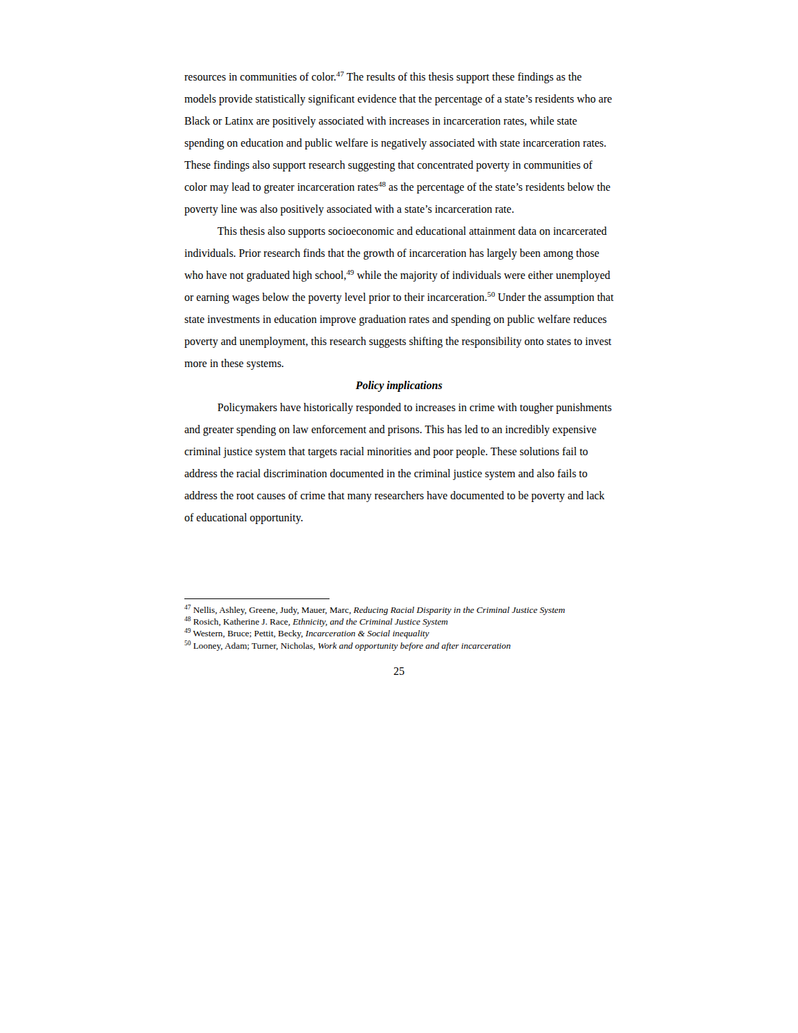resources in communities of color.47 The results of this thesis support these findings as the models provide statistically significant evidence that the percentage of a state’s residents who are Black or Latinx are positively associated with increases in incarceration rates, while state spending on education and public welfare is negatively associated with state incarceration rates. These findings also support research suggesting that concentrated poverty in communities of color may lead to greater incarceration rates48 as the percentage of the state’s residents below the poverty line was also positively associated with a state’s incarceration rate.
This thesis also supports socioeconomic and educational attainment data on incarcerated individuals. Prior research finds that the growth of incarceration has largely been among those who have not graduated high school,49 while the majority of individuals were either unemployed or earning wages below the poverty level prior to their incarceration.50 Under the assumption that state investments in education improve graduation rates and spending on public welfare reduces poverty and unemployment, this research suggests shifting the responsibility onto states to invest more in these systems.
Policy implications
Policymakers have historically responded to increases in crime with tougher punishments and greater spending on law enforcement and prisons. This has led to an incredibly expensive criminal justice system that targets racial minorities and poor people. These solutions fail to address the racial discrimination documented in the criminal justice system and also fails to address the root causes of crime that many researchers have documented to be poverty and lack of educational opportunity.
47 Nellis, Ashley, Greene, Judy, Mauer, Marc, Reducing Racial Disparity in the Criminal Justice System
48 Rosich, Katherine J. Race, Ethnicity, and the Criminal Justice System
49 Western, Bruce; Pettit, Becky, Incarceration & Social inequality
50 Looney, Adam; Turner, Nicholas, Work and opportunity before and after incarceration
25